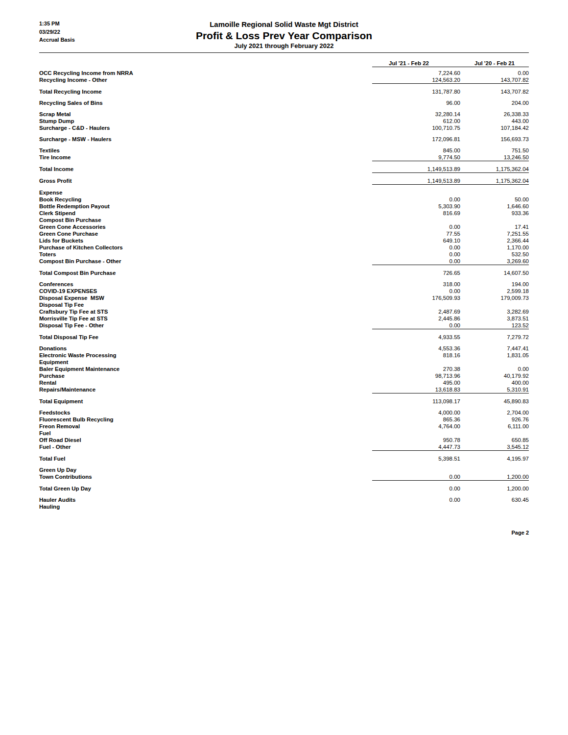| 1:35 PM 03/29/22 Accrual Basis | Lamoille Regional Solid Waste Mgt District Profit & Loss Prev Year Comparison July 2021 through February 2022 | |
| | Jul '21 - Feb 22 | Jul '20 - Feb 21 |
| OCC Recycling Income from NRRA | 7,224.60 | 0.00 |
| Recycling Income - Other | 124,563.20 | 143,707.82 |
| Total Recycling Income | 131,787.80 | 143,707.82 |
| Recycling Sales of Bins | 96.00 | 204.00 |
| Scrap Metal | 32,280.14 | 26,338.33 |
| Stump Dump | 612.00 | 443.00 |
| Surcharge - C&D - Haulers | 100,710.75 | 107,184.42 |
| Surcharge - MSW - Haulers | 172,096.81 | 156,693.73 |
| Textiles | 845.00 | 751.50 |
| Tire Income | 9,774.50 | 13,246.50 |
| Total Income | 1,149,513.89 | 1,175,362.04 |
| Gross Profit | 1,149,513.89 | 1,175,362.04 |
| Expense | | |
| Book Recycling | 0.00 | 50.00 |
| Bottle Redemption Payout | 5,303.90 | 1,646.60 |
| Clerk Stipend | 816.69 | 933.36 |
| Compost Bin Purchase | | |
| Green Cone Accessories | 0.00 | 17.41 |
| Green Cone Purchase | 77.55 | 7,251.55 |
| Lids for Buckets | 649.10 | 2,366.44 |
| Purchase of Kitchen Collectors | 0.00 | 1,170.00 |
| Toters | 0.00 | 532.50 |
| Compost Bin Purchase - Other | 0.00 | 3,269.60 |
| Total Compost Bin Purchase | 726.65 | 14,607.50 |
| Conferences | 318.00 | 194.00 |
| COVID-19 EXPENSES | 0.00 | 2,599.18 |
| Disposal Expense MSW | 176,509.93 | 179,009.73 |
| Disposal Tip Fee | | |
| Craftsbury Tip Fee at STS | 2,487.69 | 3,282.69 |
| Morrisville Tip Fee at STS | 2,445.86 | 3,873.51 |
| Disposal Tip Fee - Other | 0.00 | 123.52 |
| Total Disposal Tip Fee | 4,933.55 | 7,279.72 |
| Donations | 4,553.36 | 7,447.41 |
| Electronic Waste Processing | 818.16 | 1,831.05 |
| Equipment | | |
| Baler Equipment Maintenance | 270.38 | 0.00 |
| Purchase | 98,713.96 | 40,179.92 |
| Rental | 495.00 | 400.00 |
| Repairs/Maintenance | 13,618.83 | 5,310.91 |
| Total Equipment | 113,098.17 | 45,890.83 |
| Feedstocks | 4,000.00 | 2,704.00 |
| Fluorescent Bulb Recycling | 865.36 | 926.76 |
| Freon Removal | 4,764.00 | 6,111.00 |
| Fuel | | |
| Off Road Diesel | 950.78 | 650.85 |
| Fuel - Other | 4,447.73 | 3,545.12 |
| Total Fuel | 5,398.51 | 4,195.97 |
| Green Up Day | | |
| Town Contributions | 0.00 | 1,200.00 |
| Total Green Up Day | 0.00 | 1,200.00 |
| Hauler Audits | 0.00 | 630.45 |
| Hauling | | |
Page 2